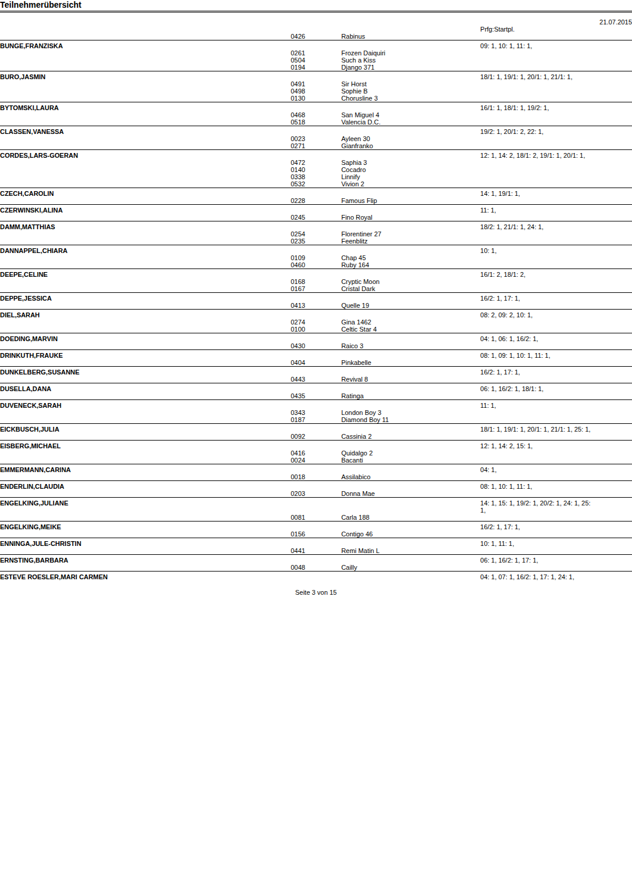Teilnehmerübersicht
21.07.2015
| | | | Prfg:Startpl. |
| | 0426 | Rabinus | |
| BUNGE,FRANZISKA | | | 09: 1, 10: 1, 11: 1, |
| | 0261 | Frozen Daiquiri | |
| | 0504 | Such a Kiss | |
| | 0194 | Django 371 | |
| BURO,JASMIN | | | 18/1: 1, 19/1: 1, 20/1: 1, 21/1: 1, |
| | 0491 | Sir Horst | |
| | 0498 | Sophie B | |
| | 0130 | Chorusline 3 | |
| BYTOMSKI,LAURA | | | 16/1: 1, 18/1: 1, 19/2: 1, |
| | 0468 | San Miguel 4 | |
| | 0518 | Valencia D.C. | |
| CLASSEN,VANESSA | | | 19/2: 1, 20/1: 2, 22: 1, |
| | 0023 | Ayleen 30 | |
| | 0271 | Gianfranko | |
| CORDES,LARS-GOERAN | | | 12: 1, 14: 2, 18/1: 2, 19/1: 1, 20/1: 1, |
| | 0472 | Saphia 3 | |
| | 0140 | Cocadro | |
| | 0338 | Linnify | |
| | 0532 | Vivion 2 | |
| CZECH,CAROLIN | | | 14: 1, 19/1: 1, |
| | 0228 | Famous Flip | |
| CZERWINSKI,ALINA | | | 11: 1, |
| | 0245 | Fino Royal | |
| DAMM,MATTHIAS | | | 18/2: 1, 21/1: 1, 24: 1, |
| | 0254 | Florentiner 27 | |
| | 0235 | Feenblitz | |
| DANNAPPEL,CHIARA | | | 10: 1, |
| | 0109 | Chap 45 | |
| | 0460 | Ruby 164 | |
| DEEPE,CELINE | | | 16/1: 2, 18/1: 2, |
| | 0168 | Cryptic Moon | |
| | 0167 | Cristal Dark | |
| DEPPE,JESSICA | | | 16/2: 1, 17: 1, |
| | 0413 | Quelle 19 | |
| DIEL,SARAH | | | 08: 2, 09: 2, 10: 1, |
| | 0274 | Gina 1462 | |
| | 0100 | Celtic Star 4 | |
| DOEDING,MARVIN | | | 04: 1, 06: 1, 16/2: 1, |
| | 0430 | Raico 3 | |
| DRINKUTH,FRAUKE | | | 08: 1, 09: 1, 10: 1, 11: 1, |
| | 0404 | Pinkabelle | |
| DUNKELBERG,SUSANNE | | | 16/2: 1, 17: 1, |
| | 0443 | Revival 8 | |
| DUSELLA,DANA | | | 06: 1, 16/2: 1, 18/1: 1, |
| | 0435 | Ratinga | |
| DUVENECK,SARAH | | | 11: 1, |
| | 0343 | London Boy 3 | |
| | 0187 | Diamond Boy 11 | |
| EICKBUSCH,JULIA | | | 18/1: 1, 19/1: 1, 20/1: 1, 21/1: 1, 25: 1, |
| | 0092 | Cassinia 2 | |
| EISBERG,MICHAEL | | | 12: 1, 14: 2, 15: 1, |
| | 0416 | Quidalgo 2 | |
| | 0024 | Bacanti | |
| EMMERMANN,CARINA | | | 04: 1, |
| | 0018 | Assilabico | |
| ENDERLIN,CLAUDIA | | | 08: 1, 10: 1, 11: 1, |
| | 0203 | Donna Mae | |
| ENGELKING,JULIANE | | | 14: 1, 15: 1, 19/2: 1, 20/2: 1, 24: 1, 25: 1, |
| | 0081 | Carla 188 | |
| ENGELKING,MEIKE | | | 16/2: 1, 17: 1, |
| | 0156 | Contigo 46 | |
| ENNINGA,JULE-CHRISTIN | | | 10: 1, 11: 1, |
| | 0441 | Remi Matin L | |
| ERNSTING,BARBARA | | | 06: 1, 16/2: 1, 17: 1, |
| | 0048 | Cailly | |
| ESTEVE ROESLER,MARI CARMEN | | | 04: 1, 07: 1, 16/2: 1, 17: 1, 24: 1, |
Seite 3 von 15